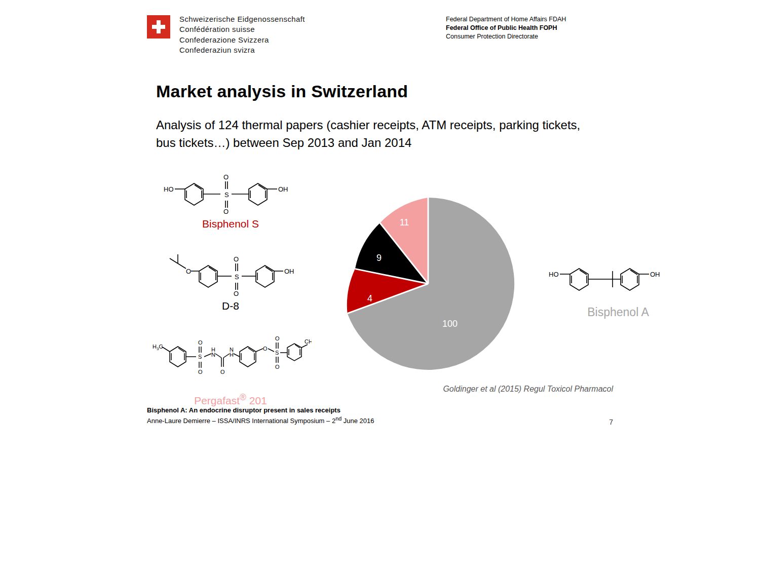Schweizerische Eidgenossenschaft
Confédération suisse
Confederazione Svizzera
Confederaziun svizra
Federal Department of Home Affairs FDAH
Federal Office of Public Health FOPH
Consumer Protection Directorate
Market analysis in Switzerland
Analysis of 124 thermal papers (cashier receipts, ATM receipts, parking tickets, bus tickets…) between Sep 2013 and Jan 2014
HO OH O O S
Bisphenol S
O OH O O S
D-8
H3C O O S H N O N H O O O S CH3
Pergafast® 201
100 4 9 11
HO OH
Bisphenol A
Goldinger et al (2015) Regul Toxicol Pharmacol
Bisphenol A: An endocrine disruptor present in sales receipts
Anne-Laure Demierre – ISSA/INRS International Symposium – 2nd June 2016
7